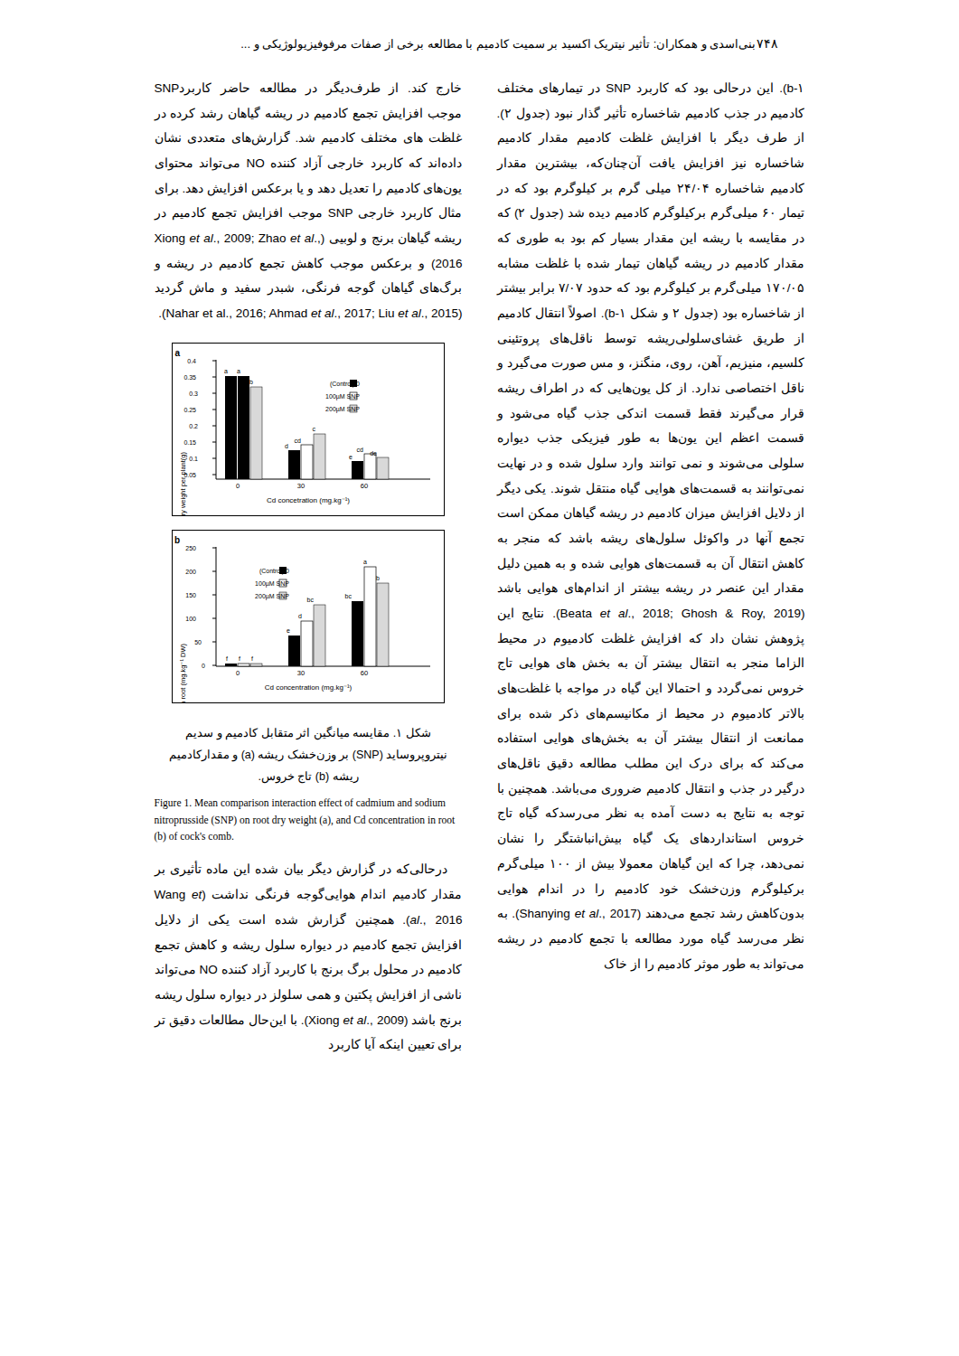۷۴۸
بنی‌اسدی و همکاران: تأثیر نیتریک اکسید بر سمیت کادمیم با مطالعه برخی از صفات مرفوفیزیولوژیکی و ...
b-۱). این درحالی بود که کاربرد SNP در تیمارهای مختلف کادمیم در جذب کادمیم شاخساره تأثیر گذار نبود (جدول ۲). از طرف دیگر با افزایش غلظت کادمیم مقدار کادمیم شاخساره نیز افزایش یافت آن‌چنان‌که، بیشترین مقدار کادمیم شاخساره ۲۴/۰۴ میلی گرم بر کیلوگرم بود که در تیمار ۶۰ میلی‌گرم برکیلوگرم کادمیم دیده شد (جدول ۲) که در مقایسه با ریشه این مقدار بسیار کم بود به طوری که مقدار کادمیم در ریشه گیاهان تیمار شده با غلظت مشابه ۱۷۰/۰۵ میلی‌گرم بر کیلوگرم بود که حدود ۷/۰۷ برابر بیشتر از شاخساره بود (جدول ۲ و شکل b-۱). اصولاً انتقال کادمیم از طریق غشای‌سلولی‌ریشه توسط ناقل‌های پروتئینی کلسیم، منیزیم، آهن، روی، منگنز، و مس صورت می‌گیرد و ناقل اختصاصی ندارد. از کل یون‌هایی که در اطراف ریشه قرار می‌گیرند فقط قسمت اندکی جذب گیاه می‌شود و قسمت اعظم این یون‌ها به طور فیزیکی جذب دیواره سلولی می‌شوند و نمی توانند وارد سلول شده و در نهایت نمی‌توانند به قسمت‌های هوایی گیاه منتقل شوند. یکی دیگر از دلایل افزایش میزان کادمیم در ریشه گیاهان ممکن است تجمع آنها در واکوئل سلول‌های ریشه باشد که منجر به کاهش انتقال آن به قسمت‌های هوایی شده و به همین دلیل مقدار این عنصر در ریشه بیشتر از اندام‌های هوایی باشد (Beata et al., 2018; Ghosh & Roy, 2019). نتایج این پژوهش نشان داد که افزایش غلظت کادمیوم در محیط الزاما منجر به انتقال بیشتر آن به بخش های هوایی تاج خروس نمی‌گردد و احتمالا این گیاه در مواجه با غلظت‌های بالاتر کادمیوم در محیط از مکانیسم‌های ذکر شده برای ممانعت از انتقال بیشتر آن به بخش‌های هوایی استفاده می‌کند که برای درک این مطلب مطالعه دقیق ناقل‌های درگیر در جذب و انتقال کادمیم ضروری می‌باشد. همچنین با توجه به نتایج به دست آمده به نظر می‌رسدکه گیاه تاج خروس استانداردهای یک گیاه بیش‌انباشتگر را نشان نمی‌دهد، چرا که این گیاهان معمولا بیش از ۱۰۰ میلی‌گرم برکیلوگرم وزن‌خشک خود کادمیم را در اندام هوایی بدون‌کاهش رشد تجمع می‌دهند (Shanying et al., 2017). به نظر می‌رسد گیاه مورد مطالعه با تجمع کادمیم در ریشه می‌تواند به طور موثر کادمیم را از خاک
خارج کند. از طرف‌دیگر در مطالعه حاضر کاربردSNP موجب افزایش تجمع کادمیم در ریشه گیاهان رشد کرده در غلظت های مختلف کادمیم شد. گزارش‌های متعددی نشان داده‌اند که کاربرد خارجی آزاد کننده NO می‌تواند محتوای یون‌های کادمیم را تعدیل دهد و یا برعکس افزایش دهد. برای مثال کاربرد خارجی SNP موجب افزایش تجمع کادمیم در ریشه گیاهان برنج و لوبیی (Xiong et al., 2009; Zhao et al., 2016) و برعکس موجب کاهش تجمع کادمیم در ریشه و برگ‌های گیاهان گوجه فرنگی، شبدر سفید و ماش گردید (Nahar et al., 2016; Ahmad et al., 2017; Liu et al., 2015).
a 0.4 0.35 0.3 0.25 0.2 0.15 0.1 0.05 Root dry weight per plant(g) a a b d cd c e cd de 0 30 60 Cd concetration (mg.kg⁻¹) 0 (Control) 100µM SNP 200µM SNP b 250 200 150 100 50 0 Cd conc. in root (mg.kg⁻¹ DW) f f f e d bc bc a b 0 30 60 Cd concentration (mg.kg⁻¹) 0 (Control) 100µM SNP 200µM SNP
شکل ۱. مقایسه میانگین اثر متقابل کادمیم و سدیم نیتروپروساید (SNP) بر وزن‌خشک ریشه (a) و مقدارکادمیم ریشه (b) تاج خروس.
Figure 1. Mean comparison interaction effect of cadmium and sodium nitroprusside (SNP) on root dry weight (a), and Cd concentration in root (b) of cock's comb.
درحالی‌که در گزارش دیگر بیان شده این ماده تأثیری بر مقدار کادمیم اندام هوایی‌گوجه فرنگی نداشت (Wang et al., 2016). همچنین گزارش شده است یکی از دلایل افزایش تجمع کادمیم در دیواره سلول ریشه و کاهش تجمع کادمیم در محلول برگ برنج با کاربرد آزاد کننده NO می‌تواند ناشی از افزایش پکتین و همی سلولز در دیواره سلول ریشه برنج باشد (Xiong et al., 2009). با این‌حال مطالعات دقیق تر برای تعیین اینکه آیا کاربرد